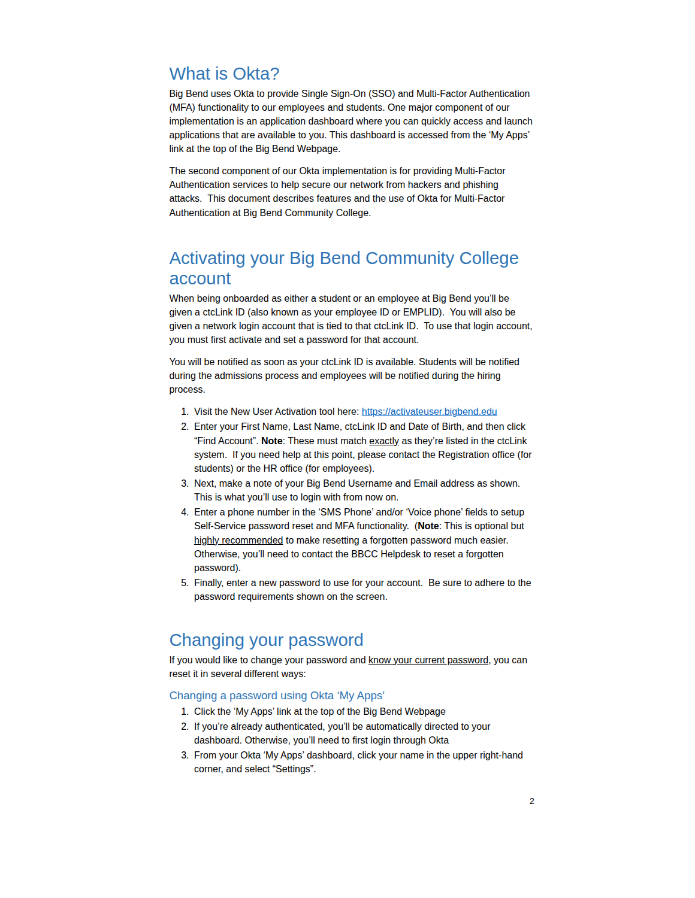What is Okta?
Big Bend uses Okta to provide Single Sign-On (SSO) and Multi-Factor Authentication (MFA) functionality to our employees and students. One major component of our implementation is an application dashboard where you can quickly access and launch applications that are available to you. This dashboard is accessed from the ‘My Apps’ link at the top of the Big Bend Webpage.
The second component of our Okta implementation is for providing Multi-Factor Authentication services to help secure our network from hackers and phishing attacks. This document describes features and the use of Okta for Multi-Factor Authentication at Big Bend Community College.
Activating your Big Bend Community College account
When being onboarded as either a student or an employee at Big Bend you’ll be given a ctcLink ID (also known as your employee ID or EMPLID). You will also be given a network login account that is tied to that ctcLink ID. To use that login account, you must first activate and set a password for that account.
You will be notified as soon as your ctcLink ID is available. Students will be notified during the admissions process and employees will be notified during the hiring process.
Visit the New User Activation tool here: https://activateuser.bigbend.edu
Enter your First Name, Last Name, ctcLink ID and Date of Birth, and then click “Find Account”. Note: These must match exactly as they’re listed in the ctcLink system. If you need help at this point, please contact the Registration office (for students) or the HR office (for employees).
Next, make a note of your Big Bend Username and Email address as shown. This is what you’ll use to login with from now on.
Enter a phone number in the ‘SMS Phone’ and/or ‘Voice phone’ fields to setup Self-Service password reset and MFA functionality. (Note: This is optional but highly recommended to make resetting a forgotten password much easier. Otherwise, you’ll need to contact the BBCC Helpdesk to reset a forgotten password).
Finally, enter a new password to use for your account. Be sure to adhere to the password requirements shown on the screen.
Changing your password
If you would like to change your password and know your current password, you can reset it in several different ways:
Changing a password using Okta ‘My Apps’
Click the ‘My Apps’ link at the top of the Big Bend Webpage
If you’re already authenticated, you’ll be automatically directed to your dashboard. Otherwise, you’ll need to first login through Okta
From your Okta ‘My Apps’ dashboard, click your name in the upper right-hand corner, and select “Settings”.
2